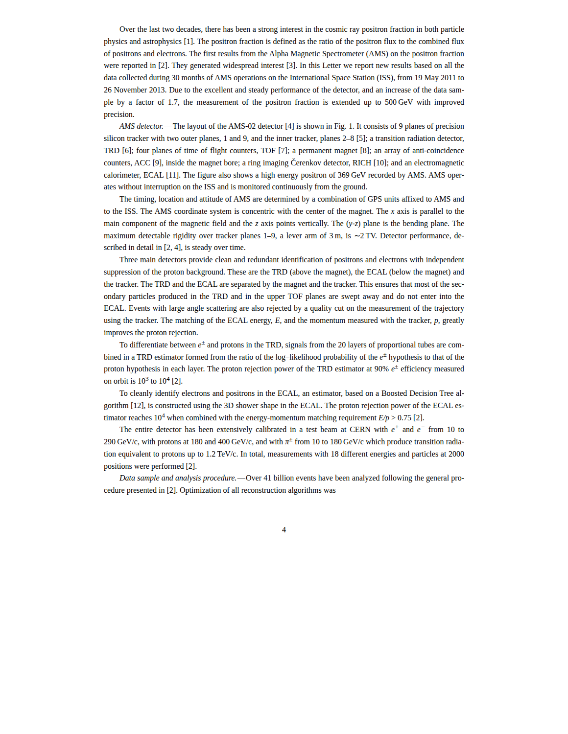Over the last two decades, there has been a strong interest in the cosmic ray positron fraction in both particle physics and astrophysics [1]. The positron fraction is defined as the ratio of the positron flux to the combined flux of positrons and electrons. The first results from the Alpha Magnetic Spectrometer (AMS) on the positron fraction were reported in [2]. They generated widespread interest [3]. In this Letter we report new results based on all the data collected during 30 months of AMS operations on the International Space Station (ISS), from 19 May 2011 to 26 November 2013. Due to the excellent and steady performance of the detector, and an increase of the data sample by a factor of 1.7, the measurement of the positron fraction is extended up to 500 GeV with improved precision.
AMS detector. — The layout of the AMS-02 detector [4] is shown in Fig. 1. It consists of 9 planes of precision silicon tracker with two outer planes, 1 and 9, and the inner tracker, planes 2–8 [5]; a transition radiation detector, TRD [6]; four planes of time of flight counters, TOF [7]; a permanent magnet [8]; an array of anti-coincidence counters, ACC [9], inside the magnet bore; a ring imaging Čerenkov detector, RICH [10]; and an electromagnetic calorimeter, ECAL [11]. The figure also shows a high energy positron of 369 GeV recorded by AMS. AMS operates without interruption on the ISS and is monitored continuously from the ground.
The timing, location and attitude of AMS are determined by a combination of GPS units affixed to AMS and to the ISS. The AMS coordinate system is concentric with the center of the magnet. The x axis is parallel to the main component of the magnetic field and the z axis points vertically. The (y-z) plane is the bending plane. The maximum detectable rigidity over tracker planes 1–9, a lever arm of 3 m, is ∼2 TV. Detector performance, described in detail in [2, 4], is steady over time.
Three main detectors provide clean and redundant identification of positrons and electrons with independent suppression of the proton background. These are the TRD (above the magnet), the ECAL (below the magnet) and the tracker. The TRD and the ECAL are separated by the magnet and the tracker. This ensures that most of the secondary particles produced in the TRD and in the upper TOF planes are swept away and do not enter into the ECAL. Events with large angle scattering are also rejected by a quality cut on the measurement of the trajectory using the tracker. The matching of the ECAL energy, E, and the momentum measured with the tracker, p, greatly improves the proton rejection.
To differentiate between e± and protons in the TRD, signals from the 20 layers of proportional tubes are combined in a TRD estimator formed from the ratio of the log–likelihood probability of the e± hypothesis to that of the proton hypothesis in each layer. The proton rejection power of the TRD estimator at 90% e± efficiency measured on orbit is 103 to 104 [2].
To cleanly identify electrons and positrons in the ECAL, an estimator, based on a Boosted Decision Tree algorithm [12], is constructed using the 3D shower shape in the ECAL. The proton rejection power of the ECAL estimator reaches 104 when combined with the energy-momentum matching requirement E/p > 0.75 [2].
The entire detector has been extensively calibrated in a test beam at CERN with e+ and e− from 10 to 290 GeV/c, with protons at 180 and 400 GeV/c, and with π± from 10 to 180 GeV/c which produce transition radiation equivalent to protons up to 1.2 TeV/c. In total, measurements with 18 different energies and particles at 2000 positions were performed [2].
Data sample and analysis procedure. — Over 41 billion events have been analyzed following the general procedure presented in [2]. Optimization of all reconstruction algorithms was
4